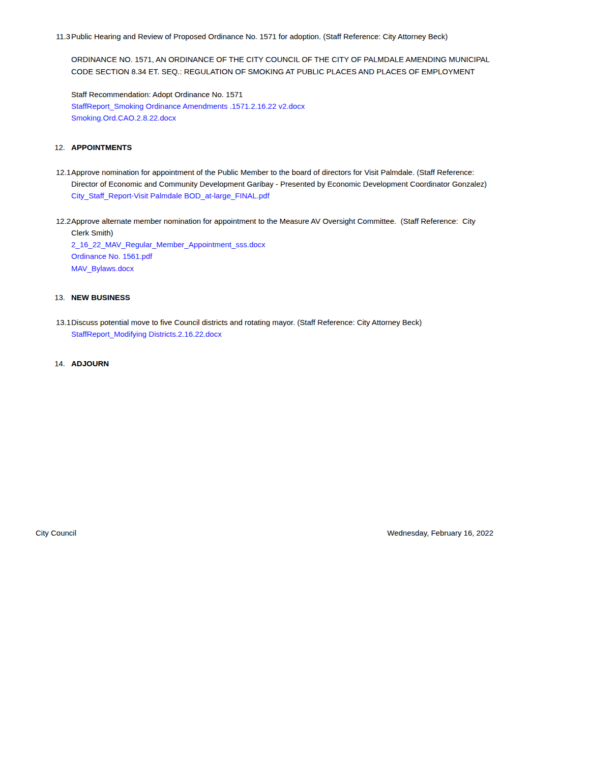11.3
Public Hearing and Review of Proposed Ordinance No. 1571 for adoption. (Staff Reference: City Attorney Beck)
ORDINANCE NO. 1571, AN ORDINANCE OF THE CITY COUNCIL OF THE CITY OF PALMDALE AMENDING MUNICIPAL CODE SECTION 8.34 ET. SEQ.: REGULATION OF SMOKING AT PUBLIC PLACES AND PLACES OF EMPLOYMENT
Staff Recommendation: Adopt Ordinance No. 1571
StaffReport_Smoking Ordinance Amendments .1571.2.16.22 v2.docx Smoking.Ord.CAO.2.8.22.docx
12.
APPOINTMENTS
12.1
Approve nomination for appointment of the Public Member to the board of directors for Visit Palmdale. (Staff Reference: Director of Economic and Community Development Garibay - Presented by Economic Development Coordinator Gonzalez)
City_Staff_Report-Visit Palmdale BOD_at-large_FINAL.pdf
12.2
Approve alternate member nomination for appointment to the Measure AV Oversight Committee. (Staff Reference: City Clerk Smith)
2_16_22_MAV_Regular_Member_Appointment_sss.docx Ordinance No. 1561.pdf MAV_Bylaws.docx
13.
NEW BUSINESS
13.1
Discuss potential move to five Council districts and rotating mayor. (Staff Reference: City Attorney Beck)
StaffReport_Modifying Districts.2.16.22.docx
14.
ADJOURN
City Council
Wednesday, February 16, 2022